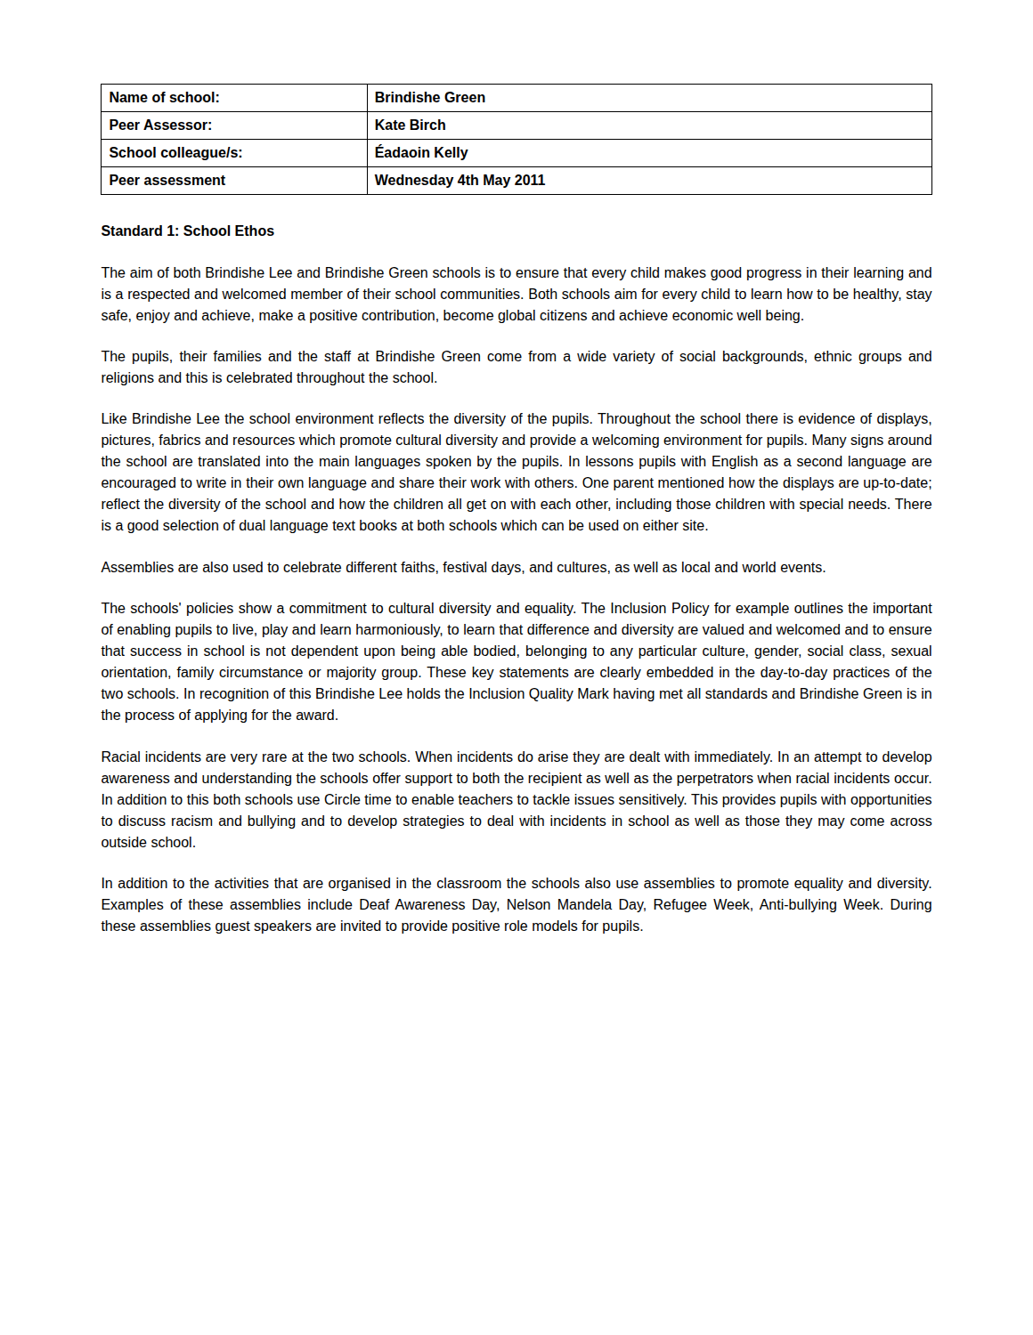| Name of school: | Brindishe Green |
| Peer Assessor: | Kate Birch |
| School colleague/s: | Éadaoin Kelly |
| Peer assessment | Wednesday 4th May 2011 |
Standard 1: School Ethos
The aim of both Brindishe Lee and Brindishe Green schools is to ensure that every child makes good progress in their learning and is a respected and welcomed member of their school communities. Both schools aim for every child to learn how to be healthy, stay safe, enjoy and achieve, make a positive contribution, become global citizens and achieve economic well being.
The pupils, their families and the staff at Brindishe Green come from a wide variety of social backgrounds, ethnic groups and religions and this is celebrated throughout the school.
Like Brindishe Lee the school environment reflects the diversity of the pupils. Throughout the school there is evidence of displays, pictures, fabrics and resources which promote cultural diversity and provide a welcoming environment for pupils. Many signs around the school are translated into the main languages spoken by the pupils. In lessons pupils with English as a second language are encouraged to write in their own language and share their work with others. One parent mentioned how the displays are up-to-date; reflect the diversity of the school and how the children all get on with each other, including those children with special needs. There is a good selection of dual language text books at both schools which can be used on either site.
Assemblies are also used to celebrate different faiths, festival days, and cultures, as well as local and world events.
The schools' policies show a commitment to cultural diversity and equality. The Inclusion Policy for example outlines the important of enabling pupils to live, play and learn harmoniously, to learn that difference and diversity are valued and welcomed and to ensure that success in school is not dependent upon being able bodied, belonging to any particular culture, gender, social class, sexual orientation, family circumstance or majority group. These key statements are clearly embedded in the day-to-day practices of the two schools. In recognition of this Brindishe Lee holds the Inclusion Quality Mark having met all standards and Brindishe Green is in the process of applying for the award.
Racial incidents are very rare at the two schools. When incidents do arise they are dealt with immediately. In an attempt to develop awareness and understanding the schools offer support to both the recipient as well as the perpetrators when racial incidents occur. In addition to this both schools use Circle time to enable teachers to tackle issues sensitively. This provides pupils with opportunities to discuss racism and bullying and to develop strategies to deal with incidents in school as well as those they may come across outside school.
In addition to the activities that are organised in the classroom the schools also use assemblies to promote equality and diversity. Examples of these assemblies include Deaf Awareness Day, Nelson Mandela Day, Refugee Week, Anti-bullying Week. During these assemblies guest speakers are invited to provide positive role models for pupils.